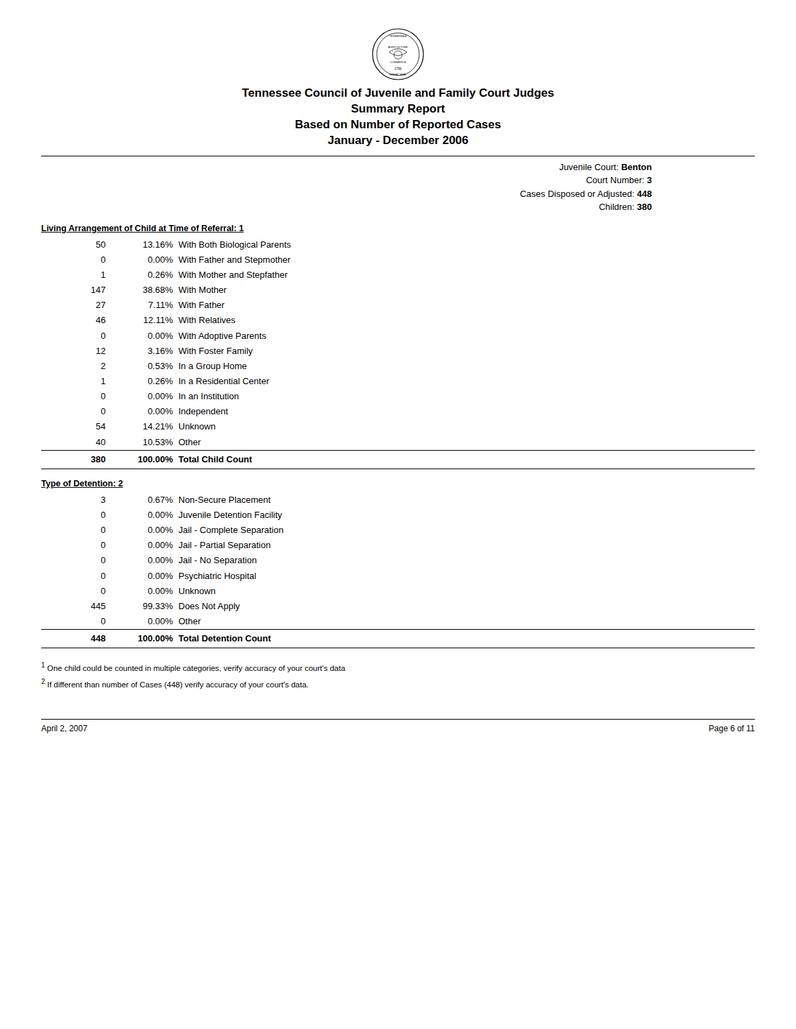TENNESSEE GREAT SEAL AGRICULTURE COMMERCE 1796
Tennessee Council of Juvenile and Family Court Judges
Summary Report
Based on Number of Reported Cases
January - December 2006
Juvenile Court: Benton
Court Number: 3
Cases Disposed or Adjusted: 448
Children: 380
Living Arrangement of Child at Time of Referral: 1
| 50 | 13.16% | With Both Biological Parents |
| 0 | 0.00% | With Father and Stepmother |
| 1 | 0.26% | With Mother and Stepfather |
| 147 | 38.68% | With Mother |
| 27 | 7.11% | With Father |
| 46 | 12.11% | With Relatives |
| 0 | 0.00% | With Adoptive Parents |
| 12 | 3.16% | With Foster Family |
| 2 | 0.53% | In a Group Home |
| 1 | 0.26% | In a Residential Center |
| 0 | 0.00% | In an Institution |
| 0 | 0.00% | Independent |
| 54 | 14.21% | Unknown |
| 40 | 10.53% | Other |
| 380 | 100.00% | Total Child Count |
Type of Detention: 2
| 3 | 0.67% | Non-Secure Placement |
| 0 | 0.00% | Juvenile Detention Facility |
| 0 | 0.00% | Jail - Complete Separation |
| 0 | 0.00% | Jail - Partial Separation |
| 0 | 0.00% | Jail - No Separation |
| 0 | 0.00% | Psychiatric Hospital |
| 0 | 0.00% | Unknown |
| 445 | 99.33% | Does Not Apply |
| 0 | 0.00% | Other |
| 448 | 100.00% | Total Detention Count |
1 One child could be counted in multiple categories, verify accuracy of your court's data
2 If different than number of Cases (448) verify accuracy of your court's data.
April 2, 2007 Page 6 of 11